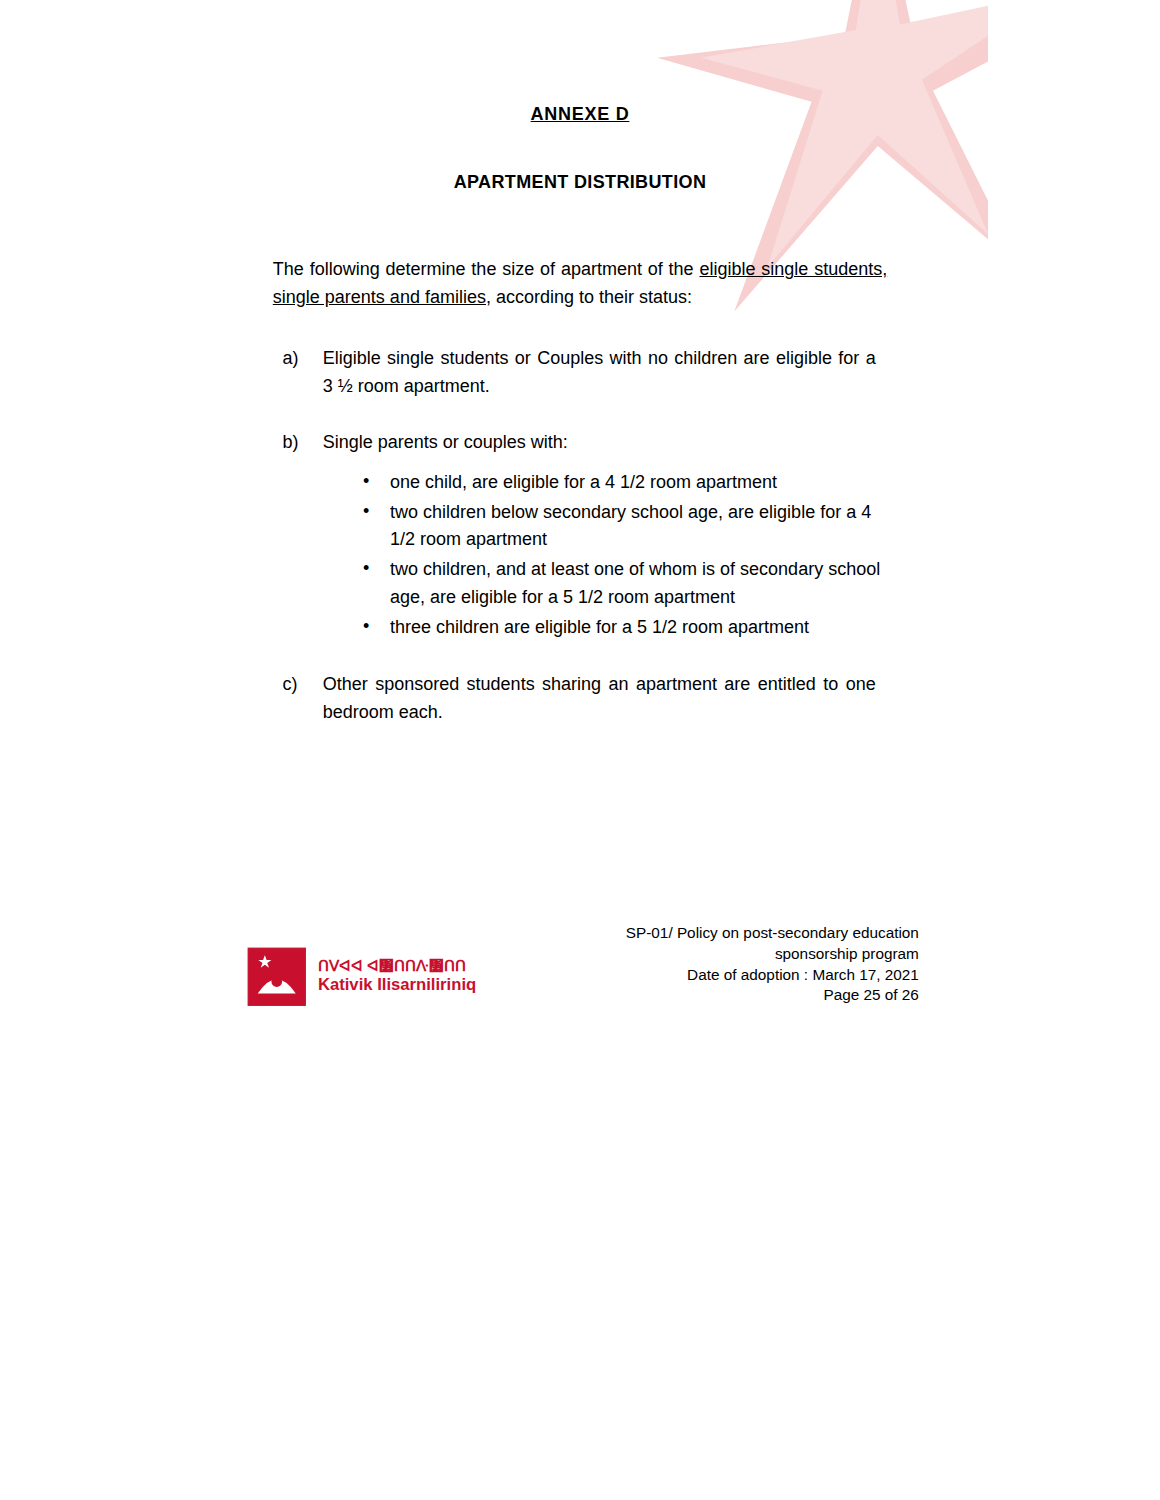ANNEXE D
APARTMENT DISTRIBUTION
The following determine the size of apartment of the eligible single students, single parents and families, according to their status:
a) Eligible single students or Couples with no children are eligible for a 3 ½ room apartment.
b) Single parents or couples with:
one child, are eligible for a 4 1/2 room apartment
two children below secondary school age, are eligible for a 4 1/2 room apartment
two children, and at least one of whom is of secondary school age, are eligible for a 5 1/2 room apartment
three children are eligible for a 5 1/2 room apartment
c) Other sponsored students sharing an apartment are entitled to one bedroom each.
ᑎᐯᐊᐊ ᐊ᏶ᑎᑎᐽ᏶ᑎᑎ Kativik Ilisarniliriniq
SP-01/ Policy on post-secondary education
sponsorship program
Date of adoption : March 17, 2021
Page 25 of 26